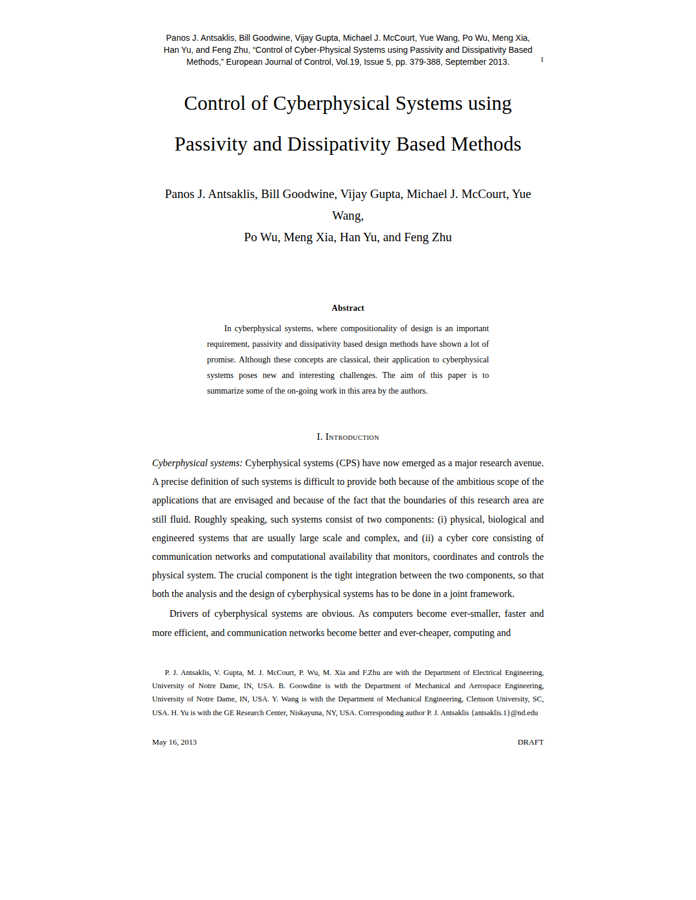Panos J. Antsaklis, Bill Goodwine, Vijay Gupta, Michael J. McCourt, Yue Wang, Po Wu, Meng Xia, Han Yu, and Feng Zhu, “Control of Cyber-Physical Systems using Passivity and Dissipativity Based Methods,” European Journal of Control, Vol.19, Issue 5, pp. 379-388, September 2013.
1
Control of Cyberphysical Systems using Passivity and Dissipativity Based Methods
Panos J. Antsaklis, Bill Goodwine, Vijay Gupta, Michael J. McCourt, Yue Wang,
Po Wu, Meng Xia, Han Yu, and Feng Zhu
Abstract
In cyberphysical systems, where compositionality of design is an important requirement, passivity and dissipativity based design methods have shown a lot of promise. Although these concepts are classical, their application to cyberphysical systems poses new and interesting challenges. The aim of this paper is to summarize some of the on-going work in this area by the authors.
I. Introduction
Cyberphysical systems: Cyberphysical systems (CPS) have now emerged as a major research avenue. A precise definition of such systems is difficult to provide both because of the ambitious scope of the applications that are envisaged and because of the fact that the boundaries of this research area are still fluid. Roughly speaking, such systems consist of two components: (i) physical, biological and engineered systems that are usually large scale and complex, and (ii) a cyber core consisting of communication networks and computational availability that monitors, coordinates and controls the physical system. The crucial component is the tight integration between the two components, so that both the analysis and the design of cyberphysical systems has to be done in a joint framework.
Drivers of cyberphysical systems are obvious. As computers become ever-smaller, faster and more efficient, and communication networks become better and ever-cheaper, computing and
P. J. Antsaklis, V. Gupta, M. J. McCourt, P. Wu, M. Xia and F.Zhu are with the Department of Electrical Engineering, University of Notre Dame, IN, USA. B. Goowdine is with the Department of Mechanical and Aerospace Engineering, University of Notre Dame, IN, USA. Y. Wang is with the Department of Mechanical Engineering, Clemson University, SC, USA. H. Yu is with the GE Research Center, Niskayuna, NY, USA. Corresponding author P. J. Antsaklis {antsaklis.1}@nd.edu
May 16, 2013 DRAFT